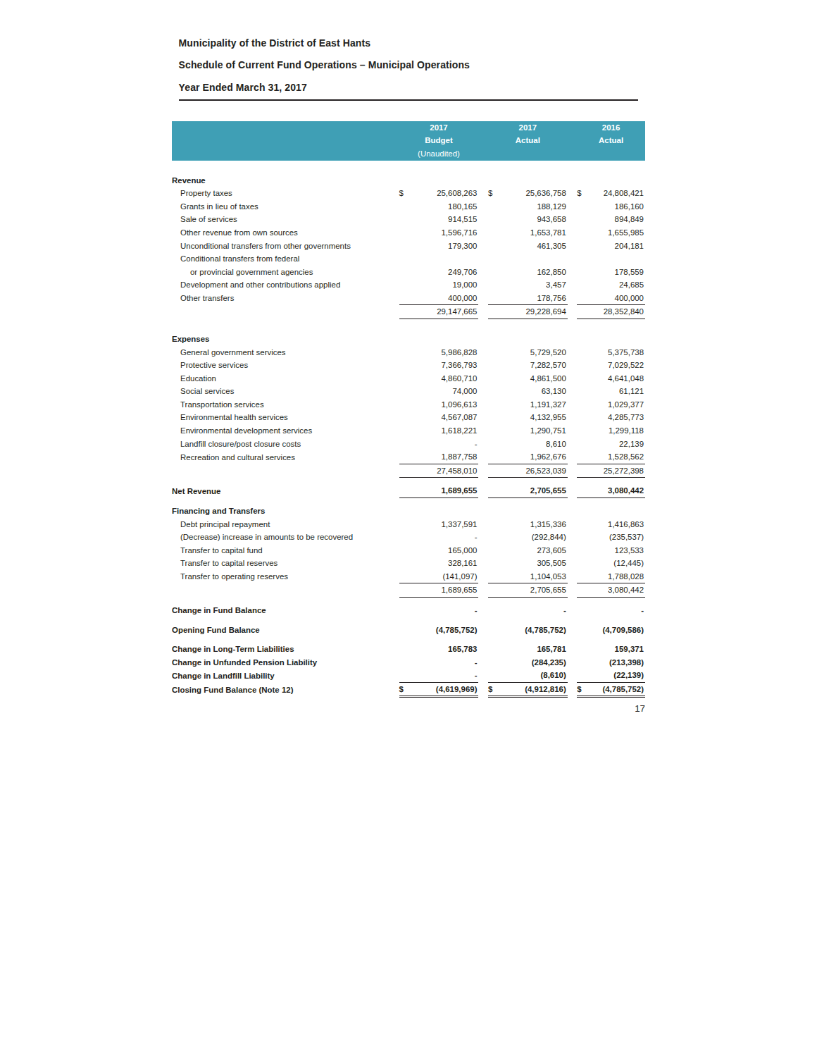Municipality of the District of East Hants
Schedule of Current Fund Operations – Municipal Operations
Year Ended March 31, 2017
| | | 2017 | | 2017 | | 2016 |
| | | Budget | | Actual | | Actual |
| | | (Unaudited) | | | | |
| Revenue | | | | | | | | | |
| Property taxes | | $ | 25,608,263 | | $ | 25,636,758 | | $ | 24,808,421 |
| Grants in lieu of taxes | | | 180,165 | | | 188,129 | | | 186,160 |
| Sale of services | | | 914,515 | | | 943,658 | | | 894,849 |
| Other revenue from own sources | | | 1,596,716 | | | 1,653,781 | | | 1,655,985 |
| Unconditional transfers from other governments | | | 179,300 | | | 461,305 | | | 204,181 |
| Conditional transfers from federal | | | 249,706 | | | 162,850 | | | 178,559 |
| or provincial government agencies | | | | | | |
| Development and other contributions applied | | | 19,000 | | | 3,457 | | | 24,685 |
| Other transfers | | | 400,000 | | | 178,756 | | | 400,000 |
| | | | 29,147,665 | | | 29,228,694 | | | 28,352,840 |
| Expenses | | | | | | | | | |
| General government services | | | 5,986,828 | | | 5,729,520 | | | 5,375,738 |
| Protective services | | | 7,366,793 | | | 7,282,570 | | | 7,029,522 |
| Education | | | 4,860,710 | | | 4,861,500 | | | 4,641,048 |
| Social services | | | 74,000 | | | 63,130 | | | 61,121 |
| Transportation services | | | 1,096,613 | | | 1,191,327 | | | 1,029,377 |
| Environmental health services | | | 4,567,087 | | | 4,132,955 | | | 4,285,773 |
| Environmental development services | | | 1,618,221 | | | 1,290,751 | | | 1,299,118 |
| Landfill closure/post closure costs | | | - | | | 8,610 | | | 22,139 |
| Recreation and cultural services | | | 1,887,758 | | | 1,962,676 | | | 1,528,562 |
| | | | 27,458,010 | | | 26,523,039 | | | 25,272,398 |
| Net Revenue | | | 1,689,655 | | | 2,705,655 | | | 3,080,442 |
| Financing and Transfers | | | | | | | | | |
| Debt principal repayment | | | 1,337,591 | | | 1,315,336 | | | 1,416,863 |
| (Decrease) increase in amounts to be recovered | | | - | | | (292,844) | | | (235,537) |
| Transfer to capital fund | | | 165,000 | | | 273,605 | | | 123,533 |
| Transfer to capital reserves | | | 328,161 | | | 305,505 | | | (12,445) |
| Transfer to operating reserves | | | (141,097) | | | 1,104,053 | | | 1,788,028 |
| | | | 1,689,655 | | | 2,705,655 | | | 3,080,442 |
| Change in Fund Balance | | | - | | | - | | | - |
| Opening Fund Balance | | | (4,785,752) | | | (4,785,752) | | | (4,709,586) |
| Change in Long-Term Liabilities | | | 165,783 | | | 165,781 | | | 159,371 |
| Change in Unfunded Pension Liability | | | - | | | (284,235) | | | (213,398) |
| Change in Landfill Liability | | | - | | | (8,610) | | | (22,139) |
| Closing Fund Balance (Note 12) | | $ | (4,619,969) | | $ | (4,912,816) | | $ | (4,785,752) |
17